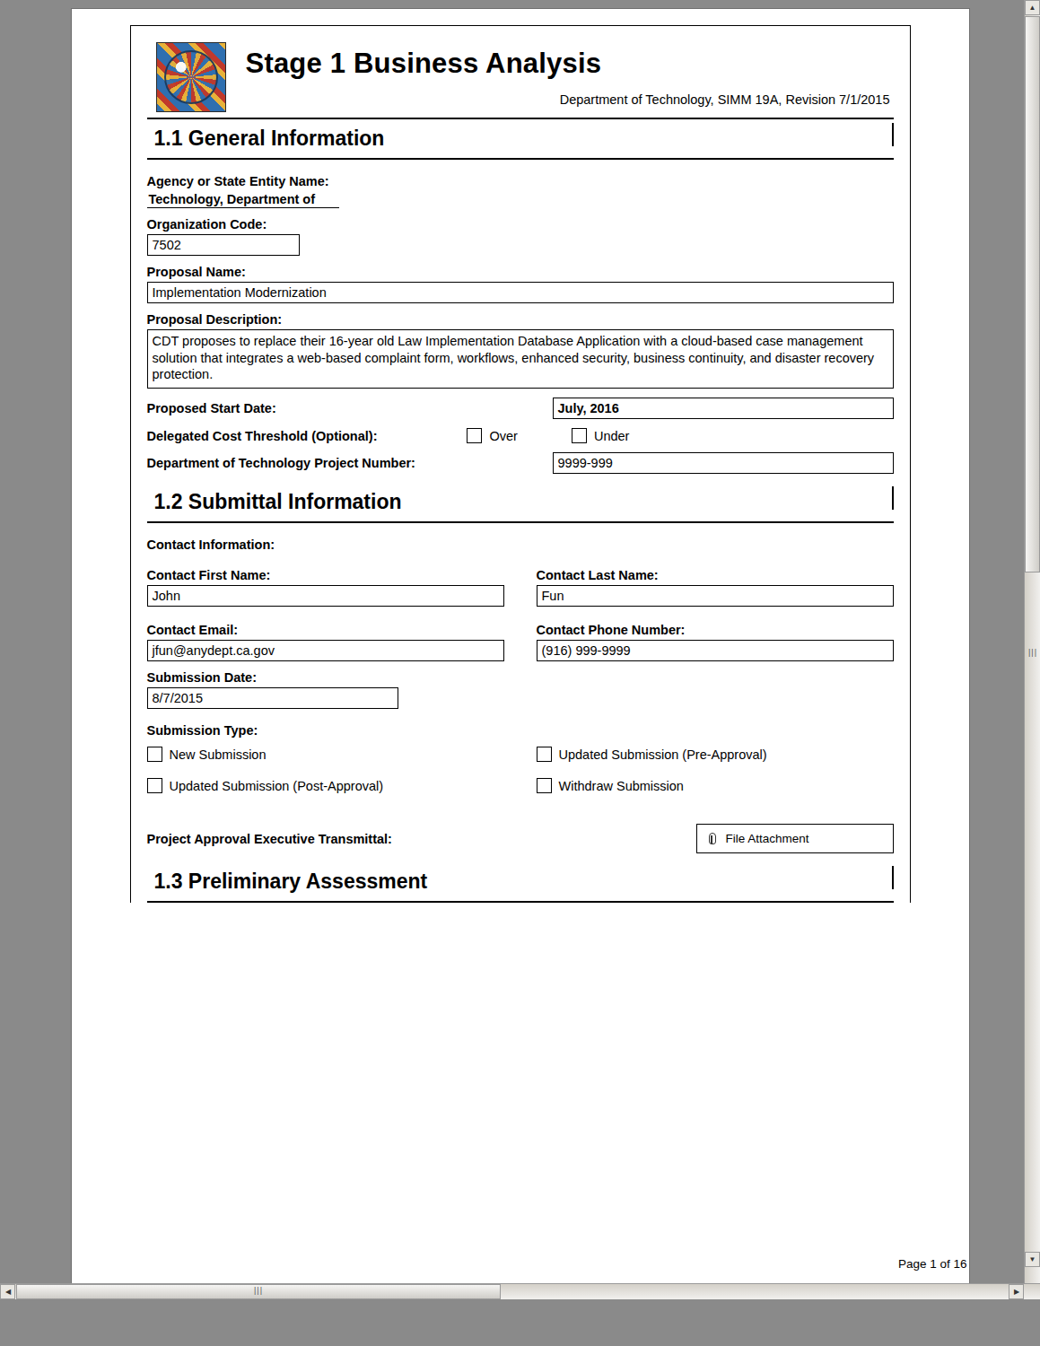▲
|||
▼
Stage 1 Business Analysis
Department of Technology, SIMM 19A, Revision 7/1/2015
1.1 General Information
Agency or State Entity Name:
Technology, Department of
Organization Code:
7502
Proposal Name:
Implementation Modernization
Proposal Description:
CDT proposes to replace their 16-year old Law Implementation Database Application with a cloud-based case management solution that integrates a web-based complaint form, workflows, enhanced security, business continuity, and disaster recovery protection.
Proposed Start Date:
July, 2016
Delegated Cost Threshold (Optional):
Over
Under
Department of Technology Project Number:
9999-999
1.2 Submittal Information
Contact Information:
Contact First Name:
John
Contact Last Name:
Fun
Contact Email:
jfun@anydept.ca.gov
Contact Phone Number:
(916) 999-9999
Submission Date:
8/7/2015
Submission Type:
New Submission
Updated Submission (Pre-Approval)
Updated Submission (Post-Approval)
Withdraw Submission
Project Approval Executive Transmittal:
File Attachment
1.3 Preliminary Assessment
Page 1 of 16
◀
|||
▶